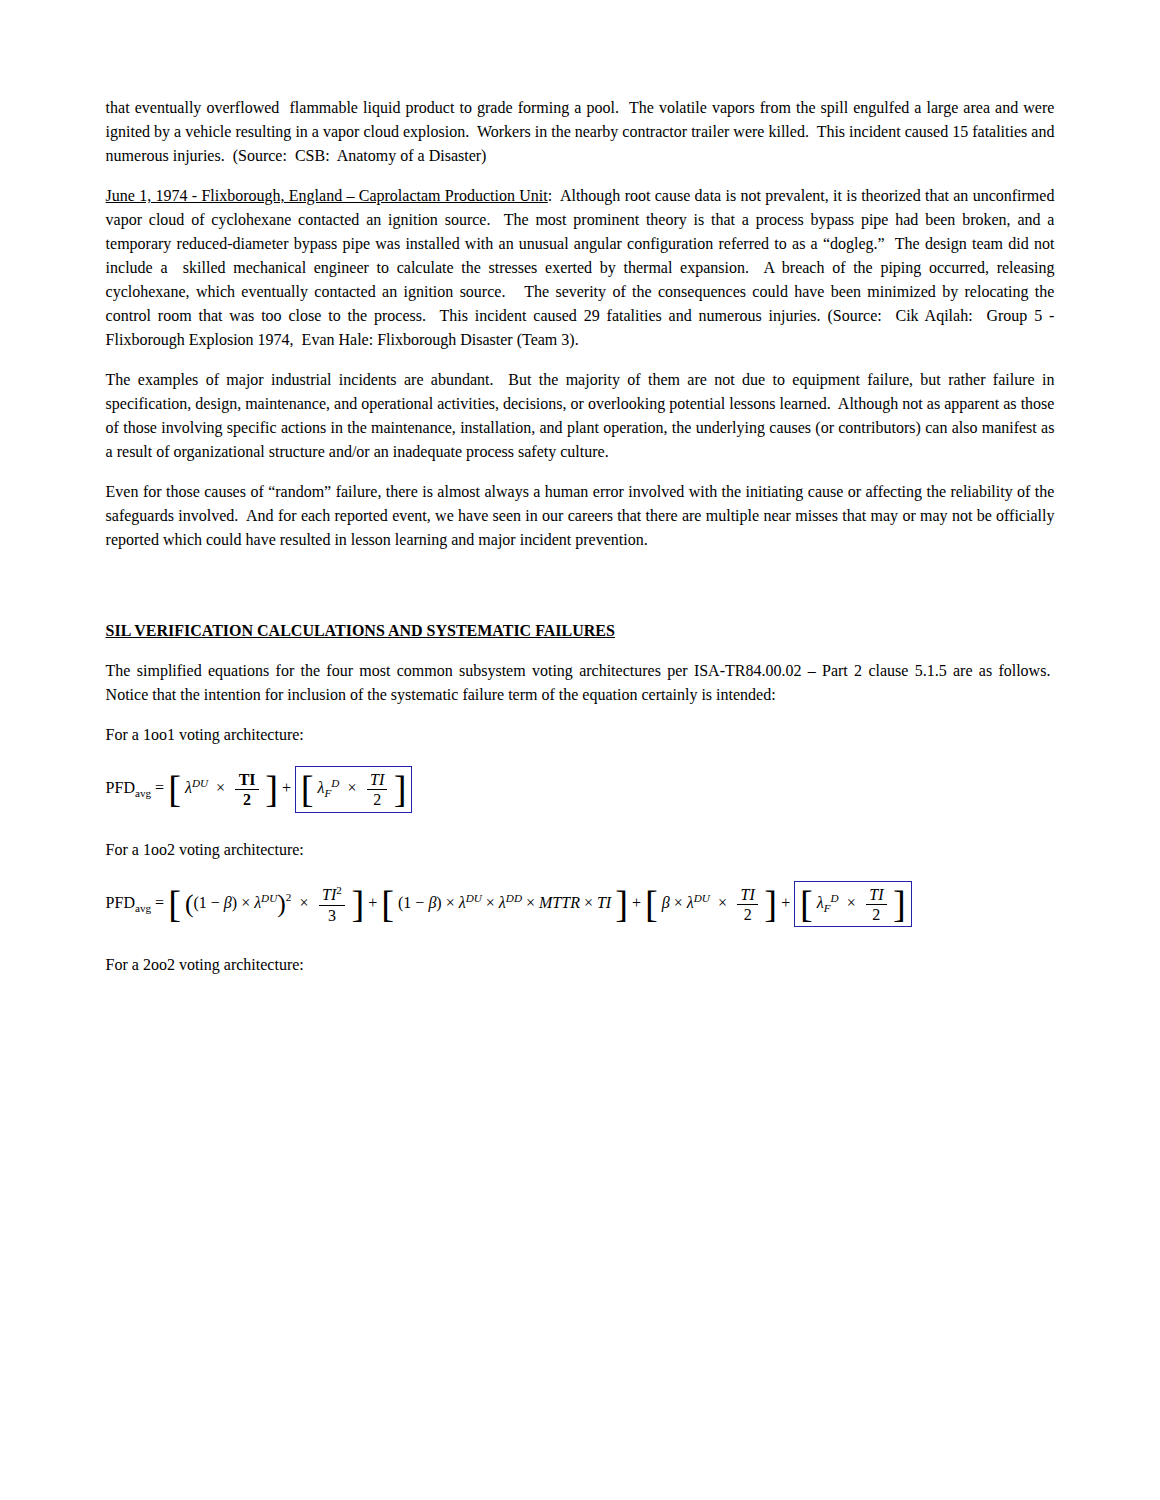that eventually overflowed flammable liquid product to grade forming a pool. The volatile vapors from the spill engulfed a large area and were ignited by a vehicle resulting in a vapor cloud explosion. Workers in the nearby contractor trailer were killed. This incident caused 15 fatalities and numerous injuries. (Source: CSB: Anatomy of a Disaster)
June 1, 1974 - Flixborough, England – Caprolactam Production Unit: Although root cause data is not prevalent, it is theorized that an unconfirmed vapor cloud of cyclohexane contacted an ignition source. The most prominent theory is that a process bypass pipe had been broken, and a temporary reduced-diameter bypass pipe was installed with an unusual angular configuration referred to as a “dogleg.” The design team did not include a skilled mechanical engineer to calculate the stresses exerted by thermal expansion. A breach of the piping occurred, releasing cyclohexane, which eventually contacted an ignition source. The severity of the consequences could have been minimized by relocating the control room that was too close to the process. This incident caused 29 fatalities and numerous injuries. (Source: Cik Aqilah: Group 5 - Flixborough Explosion 1974, Evan Hale: Flixborough Disaster (Team 3).
The examples of major industrial incidents are abundant. But the majority of them are not due to equipment failure, but rather failure in specification, design, maintenance, and operational activities, decisions, or overlooking potential lessons learned. Although not as apparent as those of those involving specific actions in the maintenance, installation, and plant operation, the underlying causes (or contributors) can also manifest as a result of organizational structure and/or an inadequate process safety culture.
Even for those causes of “random” failure, there is almost always a human error involved with the initiating cause or affecting the reliability of the safeguards involved. And for each reported event, we have seen in our careers that there are multiple near misses that may or may not be officially reported which could have resulted in lesson learning and major incident prevention.
SIL VERIFICATION CALCULATIONS AND SYSTEMATIC FAILURES
The simplified equations for the four most common subsystem voting architectures per ISA-TR84.00.02 – Part 2 clause 5.1.5 are as follows. Notice that the intention for inclusion of the systematic failure term of the equation certainly is intended:
For a 1oo1 voting architecture:
PFDavg = [ λDU × TI 2 ] + [ λFD × TI 2 ]
For a 1oo2 voting architecture:
PFDavg = [ ((1 − β) × λDU) 2 × TI 23 ] + [ (1 − β) × λDU × λDD × MTTR × TI ] + [ β × λDU × TI 2 ] + [ λFD × TI 2 ]
For a 2oo2 voting architecture: